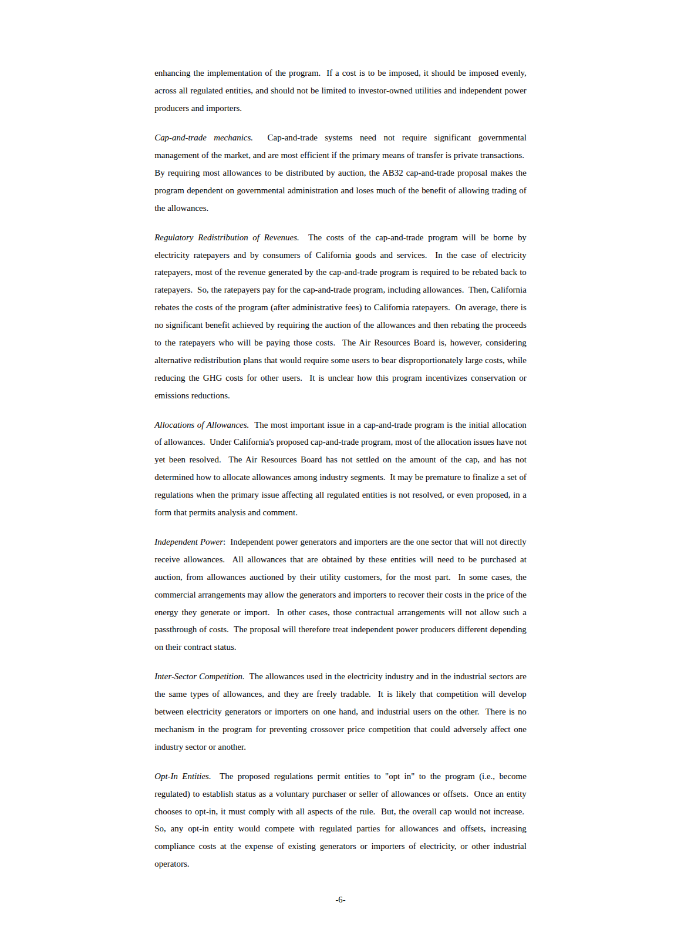enhancing the implementation of the program. If a cost is to be imposed, it should be imposed evenly, across all regulated entities, and should not be limited to investor-owned utilities and independent power producers and importers.
Cap-and-trade mechanics. Cap-and-trade systems need not require significant governmental management of the market, and are most efficient if the primary means of transfer is private transactions. By requiring most allowances to be distributed by auction, the AB32 cap-and-trade proposal makes the program dependent on governmental administration and loses much of the benefit of allowing trading of the allowances.
Regulatory Redistribution of Revenues. The costs of the cap-and-trade program will be borne by electricity ratepayers and by consumers of California goods and services. In the case of electricity ratepayers, most of the revenue generated by the cap-and-trade program is required to be rebated back to ratepayers. So, the ratepayers pay for the cap-and-trade program, including allowances. Then, California rebates the costs of the program (after administrative fees) to California ratepayers. On average, there is no significant benefit achieved by requiring the auction of the allowances and then rebating the proceeds to the ratepayers who will be paying those costs. The Air Resources Board is, however, considering alternative redistribution plans that would require some users to bear disproportionately large costs, while reducing the GHG costs for other users. It is unclear how this program incentivizes conservation or emissions reductions.
Allocations of Allowances. The most important issue in a cap-and-trade program is the initial allocation of allowances. Under California's proposed cap-and-trade program, most of the allocation issues have not yet been resolved. The Air Resources Board has not settled on the amount of the cap, and has not determined how to allocate allowances among industry segments. It may be premature to finalize a set of regulations when the primary issue affecting all regulated entities is not resolved, or even proposed, in a form that permits analysis and comment.
Independent Power: Independent power generators and importers are the one sector that will not directly receive allowances. All allowances that are obtained by these entities will need to be purchased at auction, from allowances auctioned by their utility customers, for the most part. In some cases, the commercial arrangements may allow the generators and importers to recover their costs in the price of the energy they generate or import. In other cases, those contractual arrangements will not allow such a passthrough of costs. The proposal will therefore treat independent power producers different depending on their contract status.
Inter-Sector Competition. The allowances used in the electricity industry and in the industrial sectors are the same types of allowances, and they are freely tradable. It is likely that competition will develop between electricity generators or importers on one hand, and industrial users on the other. There is no mechanism in the program for preventing crossover price competition that could adversely affect one industry sector or another.
Opt-In Entities. The proposed regulations permit entities to "opt in" to the program (i.e., become regulated) to establish status as a voluntary purchaser or seller of allowances or offsets. Once an entity chooses to opt-in, it must comply with all aspects of the rule. But, the overall cap would not increase. So, any opt-in entity would compete with regulated parties for allowances and offsets, increasing compliance costs at the expense of existing generators or importers of electricity, or other industrial operators.
-6-